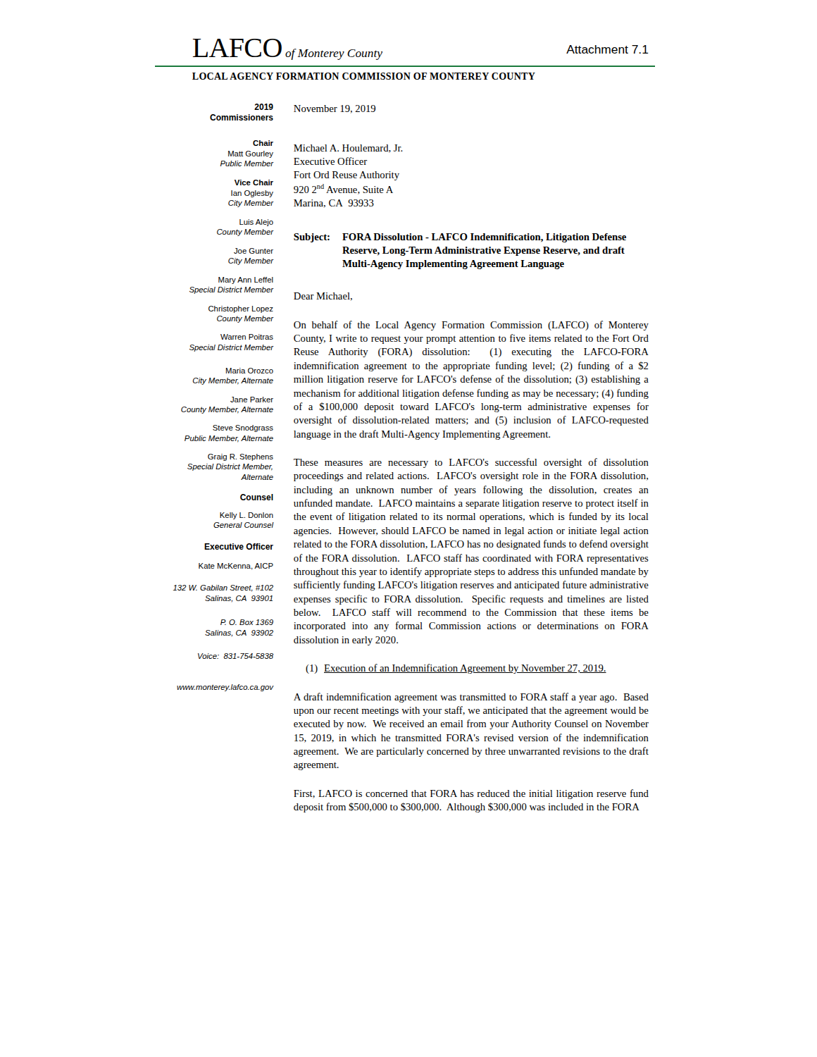LAFCO of Monterey County
Attachment 7.1
LOCAL AGENCY FORMATION COMMISSION OF MONTEREY COUNTY
2019
Commissioners
Chair
Matt Gourley
Public Member
Vice Chair
Ian Oglesby
City Member
Luis Alejo
County Member
Joe Gunter
City Member
Mary Ann Leffel
Special District Member
Christopher Lopez
County Member
Warren Poitras
Special District Member
Maria Orozco
City Member, Alternate
Jane Parker
County Member, Alternate
Steve Snodgrass
Public Member, Alternate
Graig R. Stephens
Special District Member, Alternate
Counsel
Kelly L. Donlon
General Counsel
Executive Officer
Kate McKenna, AICP
132 W. Gabilan Street, #102
Salinas, CA 93901
P. O. Box 1369
Salinas, CA 93902
Voice: 831-754-5838
www.monterey.lafco.ca.gov
November 19, 2019
Michael A. Houlemard, Jr.
Executive Officer
Fort Ord Reuse Authority
920 2nd Avenue, Suite A
Marina, CA 93933
Subject:
FORA Dissolution - LAFCO Indemnification, Litigation Defense Reserve, Long-Term Administrative Expense Reserve, and draft Multi-Agency Implementing Agreement Language
Dear Michael,
On behalf of the Local Agency Formation Commission (LAFCO) of Monterey County, I write to request your prompt attention to five items related to the Fort Ord Reuse Authority (FORA) dissolution: (1) executing the LAFCO-FORA indemnification agreement to the appropriate funding level; (2) funding of a $2 million litigation reserve for LAFCO's defense of the dissolution; (3) establishing a mechanism for additional litigation defense funding as may be necessary; (4) funding of a $100,000 deposit toward LAFCO's long-term administrative expenses for oversight of dissolution-related matters; and (5) inclusion of LAFCO-requested language in the draft Multi-Agency Implementing Agreement.
These measures are necessary to LAFCO's successful oversight of dissolution proceedings and related actions. LAFCO's oversight role in the FORA dissolution, including an unknown number of years following the dissolution, creates an unfunded mandate. LAFCO maintains a separate litigation reserve to protect itself in the event of litigation related to its normal operations, which is funded by its local agencies. However, should LAFCO be named in legal action or initiate legal action related to the FORA dissolution, LAFCO has no designated funds to defend oversight of the FORA dissolution. LAFCO staff has coordinated with FORA representatives throughout this year to identify appropriate steps to address this unfunded mandate by sufficiently funding LAFCO's litigation reserves and anticipated future administrative expenses specific to FORA dissolution. Specific requests and timelines are listed below. LAFCO staff will recommend to the Commission that these items be incorporated into any formal Commission actions or determinations on FORA dissolution in early 2020.
(1)
Execution of an Indemnification Agreement by November 27, 2019.
A draft indemnification agreement was transmitted to FORA staff a year ago. Based upon our recent meetings with your staff, we anticipated that the agreement would be executed by now. We received an email from your Authority Counsel on November 15, 2019, in which he transmitted FORA's revised version of the indemnification agreement. We are particularly concerned by three unwarranted revisions to the draft agreement.
First, LAFCO is concerned that FORA has reduced the initial litigation reserve fund deposit from $500,000 to $300,000. Although $300,000 was included in the FORA